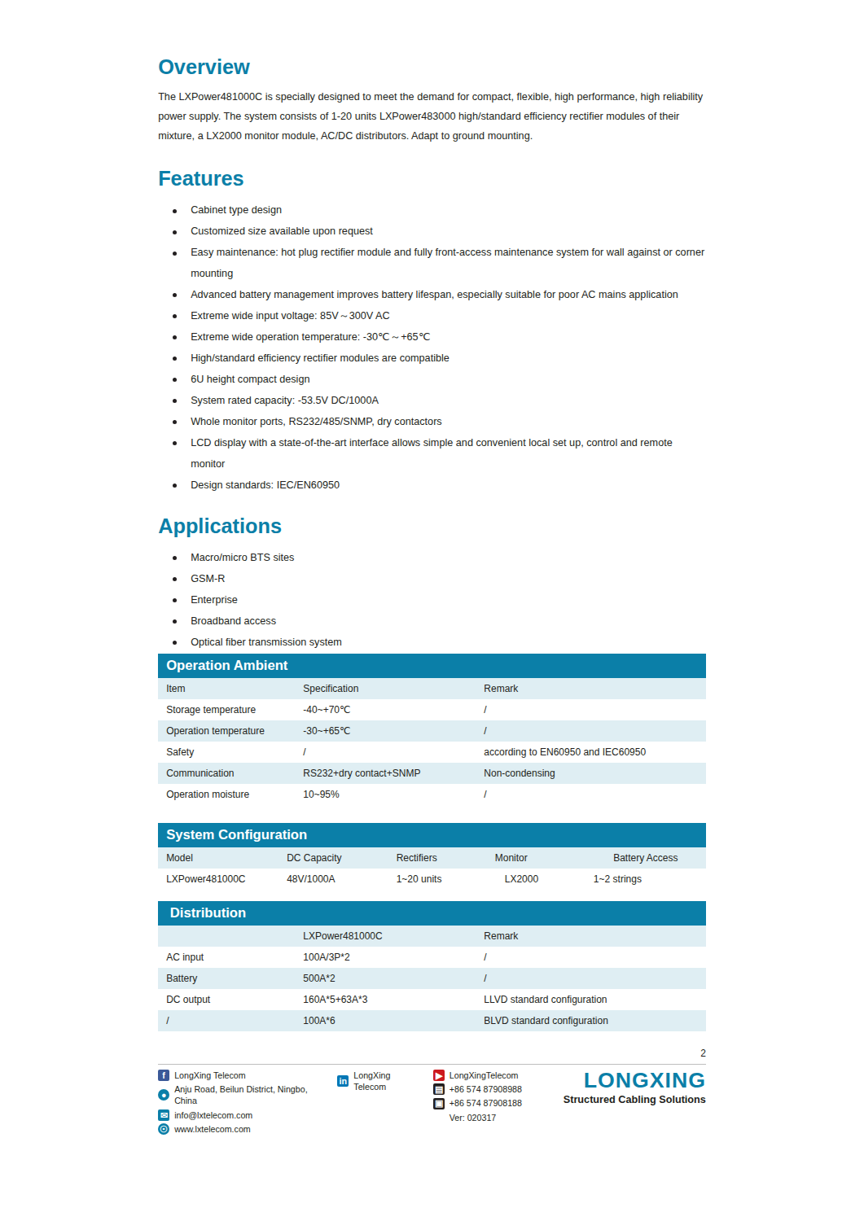Overview
The LXPower481000C is specially designed to meet the demand for compact, flexible, high performance, high reliability power supply. The system consists of 1-20 units LXPower483000 high/standard efficiency rectifier modules of their mixture, a LX2000 monitor module, AC/DC distributors. Adapt to ground mounting.
Features
Cabinet type design
Customized size available upon request
Easy maintenance: hot plug rectifier module and fully front-access maintenance system for wall against or corner mounting
Advanced battery management improves battery lifespan, especially suitable for poor AC mains application
Extreme wide input voltage: 85V～300V AC
Extreme wide operation temperature: -30℃～+65℃
High/standard efficiency rectifier modules are compatible
6U height compact design
System rated capacity: -53.5V DC/1000A
Whole monitor ports, RS232/485/SNMP, dry contactors
LCD display with a state-of-the-art interface allows simple and convenient local set up, control and remote monitor
Design standards: IEC/EN60950
Applications
Macro/micro BTS sites
GSM-R
Enterprise
Broadband access
Optical fiber transmission system
Operation Ambient
| Item | Specification | Remark |
| Storage temperature | -40~+70℃ | / |
| Operation temperature | -30~+65℃ | / |
| Safety | / | according to EN60950 and IEC60950 |
| Communication | RS232+dry contact+SNMP | Non-condensing |
| Operation moisture | 10~95% | / |
System Configuration
| Model | DC Capacity | Rectifiers | Monitor | Battery Access |
| LXPower481000C | 48V/1000A | 1~20 units | LX2000 | 1~2 strings |
Distribution
| | LXPower481000C | Remark |
| AC input | 100A/3P*2 | / |
| Battery | 500A*2 | / |
| DC output | 160A*5+63A*3 | LLVD standard configuration |
| / | 100A*6 | BLVD standard configuration |
2
fLongXing Telecom
●Anju Road, Beilun District, Ningbo, China
✉info@lxtelecom.com
☉www.lxtelecom.com
in LongXing Telecom
▶LongXingTelecom
▤+86 574 87908988
▣+86 574 87908188
Ver: 020317
LONGXING
Structured Cabling Solutions